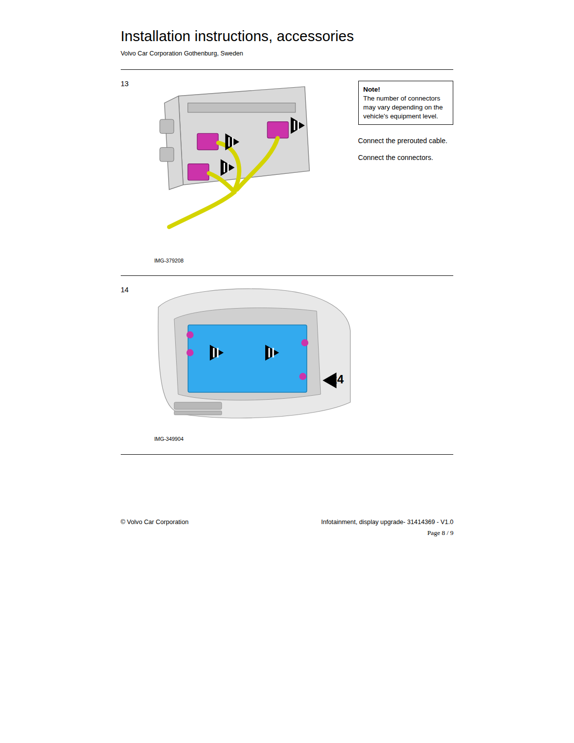Installation instructions, accessories
Volvo Car Corporation Gothenburg, Sweden
13
IMG-379208
Note!
The number of connectors may vary depending on the vehicle's equipment level.
Connect the prerouted cable.
Connect the connectors.
14
IMG-349904
© Volvo Car Corporation Infotainment, display upgrade- 31414369 - V1.0
Page 8 / 9